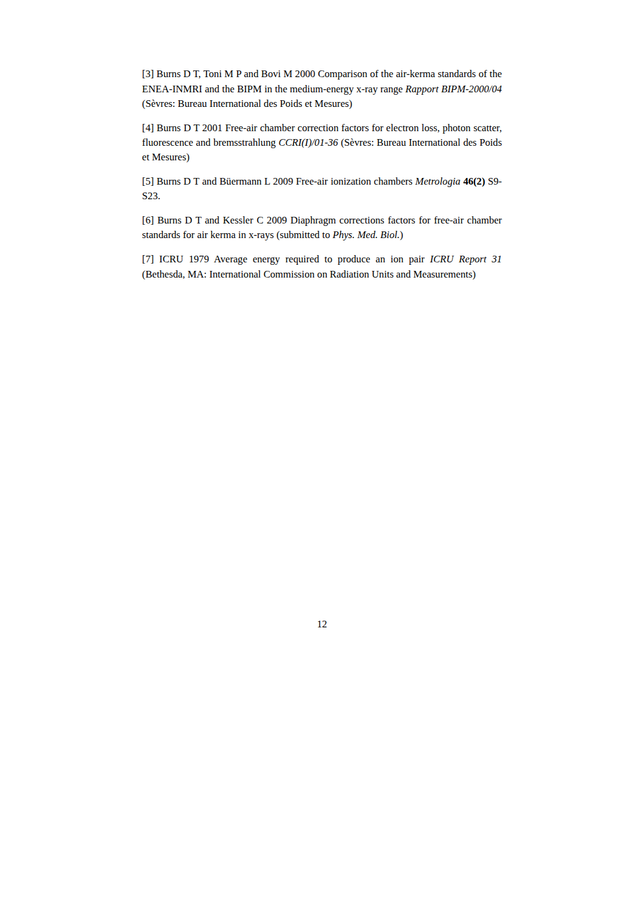[3] Burns D T, Toni M P and Bovi M 2000 Comparison of the air-kerma standards of the ENEA-INMRI and the BIPM in the medium-energy x-ray range Rapport BIPM-2000/04 (Sèvres: Bureau International des Poids et Mesures)
[4] Burns D T 2001 Free-air chamber correction factors for electron loss, photon scatter, fluorescence and bremsstrahlung CCRI(I)/01-36 (Sèvres: Bureau International des Poids et Mesures)
[5] Burns D T and Büermann L 2009 Free-air ionization chambers Metrologia 46(2) S9-S23.
[6] Burns D T and Kessler C 2009 Diaphragm corrections factors for free-air chamber standards for air kerma in x-rays (submitted to Phys. Med. Biol.)
[7] ICRU 1979 Average energy required to produce an ion pair ICRU Report 31 (Bethesda, MA: International Commission on Radiation Units and Measurements)
12